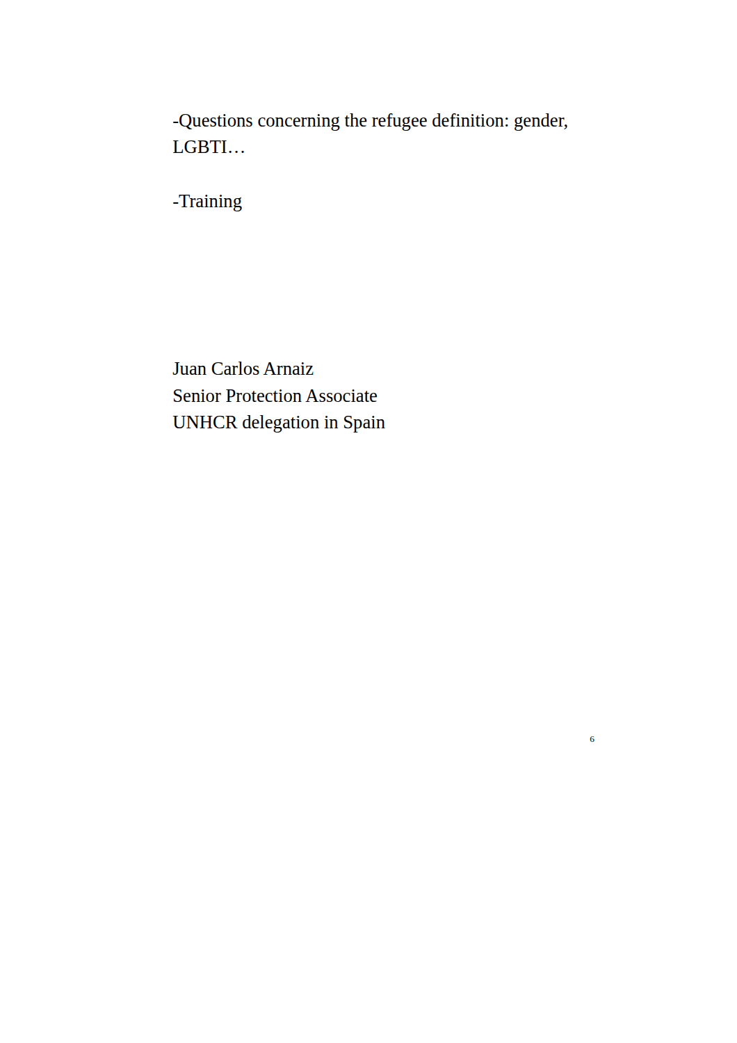-Questions concerning the refugee definition: gender, LGBTI…
-Training
Juan Carlos Arnaiz
Senior Protection Associate
UNHCR delegation in Spain
6